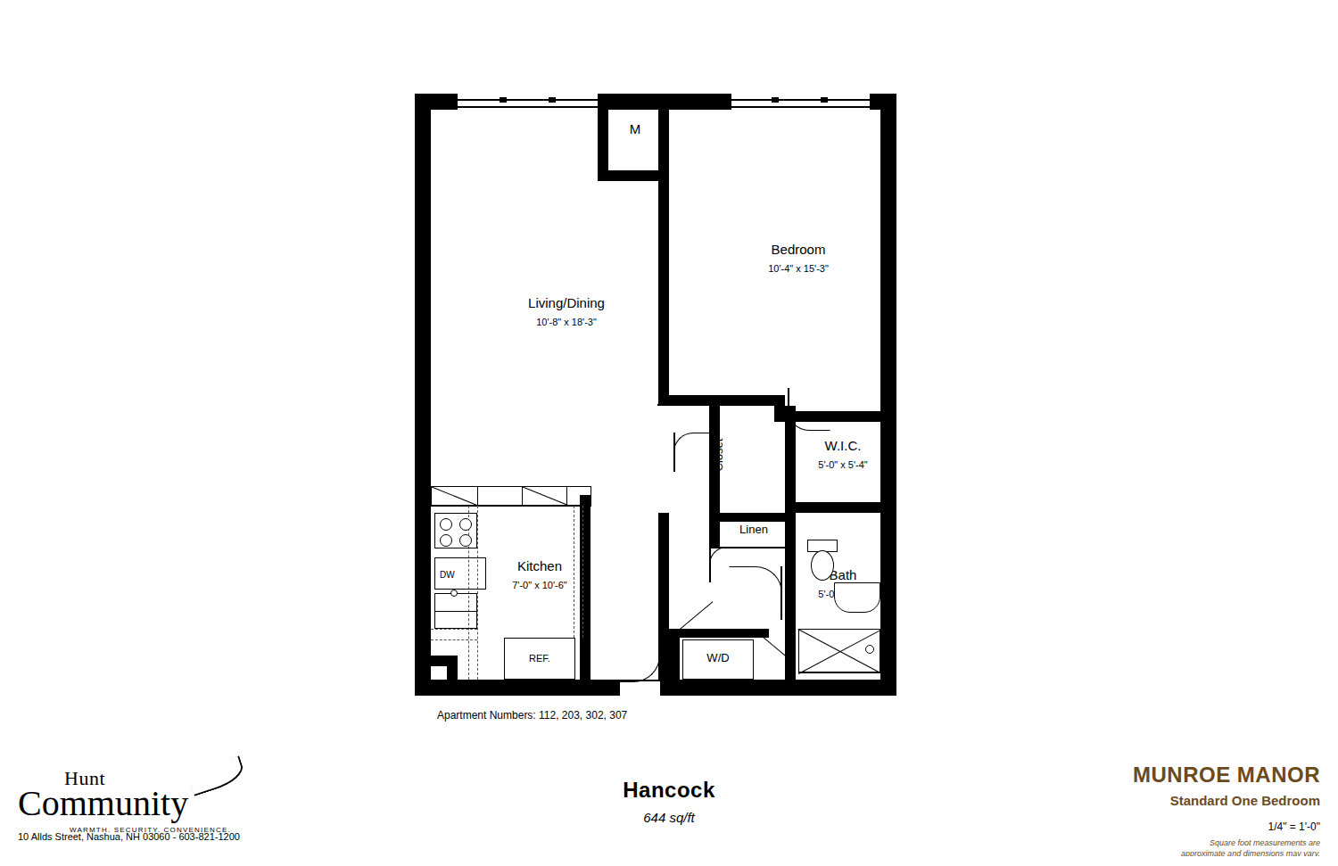M
Closet
W.I.C.
5'-0" x 5'-4"
Linen
Bath
5'-0" x 7'-6"
W/D
DW
REF.
Kitchen
7'-0" x 10'-6"
Living/Dining
10'-8" x 18'-3"
Bedroom
10'-4" x 15'-3"
Apartment Numbers: 112, 203, 302, 307
Hancock
644 sq/ft
Hunt
Community
WARMTH. SECURITY. CONVENIENCE.
10 Allds Street, Nashua, NH 03060 - 603-821-1200
MUNROE MANOR
Standard One Bedroom
1/4" = 1'-0"
Square foot measurements are
approximate and dimensions may vary.